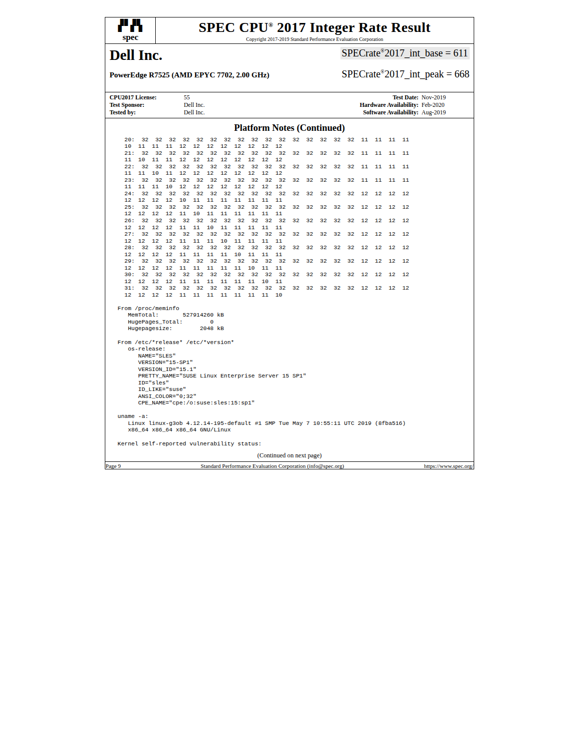██ ██
█ █ █
spec
SPEC CPU® 2017 Integer Rate Result
Copyright 2017-2019 Standard Performance Evaluation Corporation
Dell Inc.
PowerEdge R7525 (AMD EPYC 7702, 2.00 GHz)
SPECrate®2017_int_base = 611
SPECrate®2017_int_peak = 668
CPU2017 License: 55
Test Sponsor: Dell Inc.
Tested by: Dell Inc.
Test Date: Nov-2019
Hardware Availability: Feb-2020
Software Availability: Aug-2019
Platform Notes (Continued)
   20:  32  32  32  32  32  32  32  32  32  32  32  32  32  32  32  32  11  11  11  11
   10  11  11  11  12  12  12  12  12  12  12  12
   21:  32  32  32  32  32  32  32  32  32  32  32  32  32  32  32  32  11  11  11  11
   11  10  11  11  12  12  12  12  12  12  12  12
   22:  32  32  32  32  32  32  32  32  32  32  32  32  32  32  32  32  11  11  11  11
   11  11  10  11  12  12  12  12  12  12  12  12
   23:  32  32  32  32  32  32  32  32  32  32  32  32  32  32  32  32  11  11  11  11
   11  11  11  10  12  12  12  12  12  12  12  12
   24:  32  32  32  32  32  32  32  32  32  32  32  32  32  32  32  32  12  12  12  12
   12  12  12  12  10  11  11  11  11  11  11  11
   25:  32  32  32  32  32  32  32  32  32  32  32  32  32  32  32  32  12  12  12  12
   12  12  12  12  11  10  11  11  11  11  11  11
   26:  32  32  32  32  32  32  32  32  32  32  32  32  32  32  32  32  12  12  12  12
   12  12  12  12  11  11  10  11  11  11  11  11
   27:  32  32  32  32  32  32  32  32  32  32  32  32  32  32  32  32  12  12  12  12
   12  12  12  12  11  11  11  10  11  11  11  11
   28:  32  32  32  32  32  32  32  32  32  32  32  32  32  32  32  32  12  12  12  12
   12  12  12  12  11  11  11  11  10  11  11  11
   29:  32  32  32  32  32  32  32  32  32  32  32  32  32  32  32  32  12  12  12  12
   12  12  12  12  11  11  11  11  11  10  11  11
   30:  32  32  32  32  32  32  32  32  32  32  32  32  32  32  32  32  12  12  12  12
   12  12  12  12  11  11  11  11  11  11  10  11
   31:  32  32  32  32  32  32  32  32  32  32  32  32  32  32  32  32  12  12  12  12
   12  12  12  12  11  11  11  11  11  11  11  10

 From /proc/meminfo
    MemTotal:       527914260 kB
    HugePages_Total:        0
    Hugepagesize:        2048 kB

 From /etc/*release* /etc/*version*
    os-release:
       NAME="SLES"
       VERSION="15-SP1"
       VERSION_ID="15.1"
       PRETTY_NAME="SUSE Linux Enterprise Server 15 SP1"
       ID="sles"
       ID_LIKE="suse"
       ANSI_COLOR="0;32"
       CPE_NAME="cpe:/o:suse:sles:15:sp1"

 uname -a:
    Linux linux-g3ob 4.12.14-195-default #1 SMP Tue May 7 10:55:11 UTC 2019 (8fba516)
    x86_64 x86_64 x86_64 GNU/Linux

 Kernel self-reported vulnerability status:
(Continued on next page)
Page 9
Standard Performance Evaluation Corporation (info@spec.org)
https://www.spec.org/